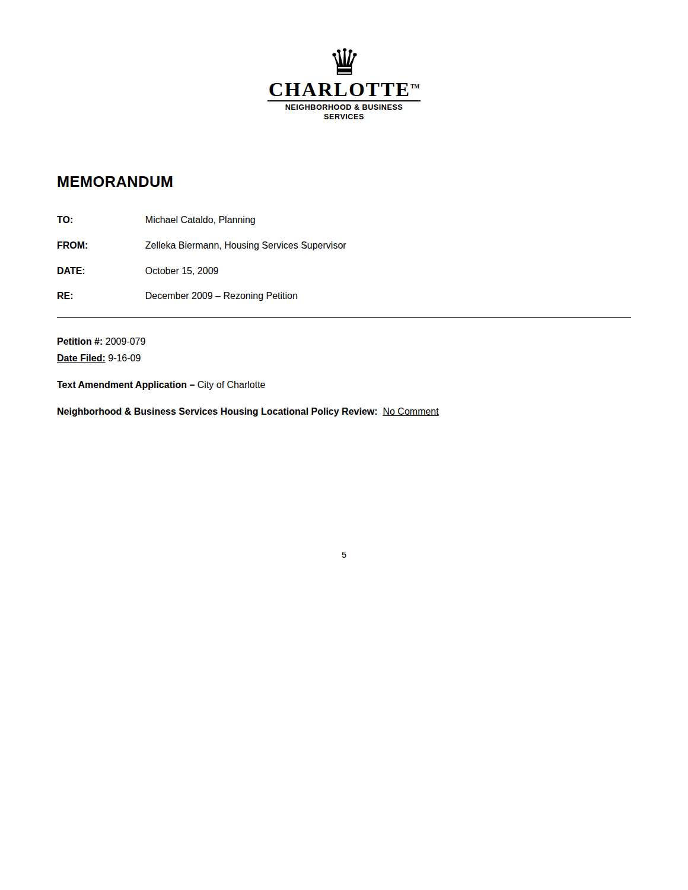♛
CHARLOTTETM
NEIGHBORHOOD & BUSINESS
SERVICES
MEMORANDUM
| TO: | Michael Cataldo, Planning |
| FROM: | Zelleka Biermann, Housing Services Supervisor |
| DATE: | October 15, 2009 |
| RE: | December 2009 – Rezoning Petition |
Petition #: 2009-079
Date Filed: 9-16-09
Text Amendment Application – City of Charlotte
Neighborhood & Business Services Housing Locational Policy Review: No Comment
5